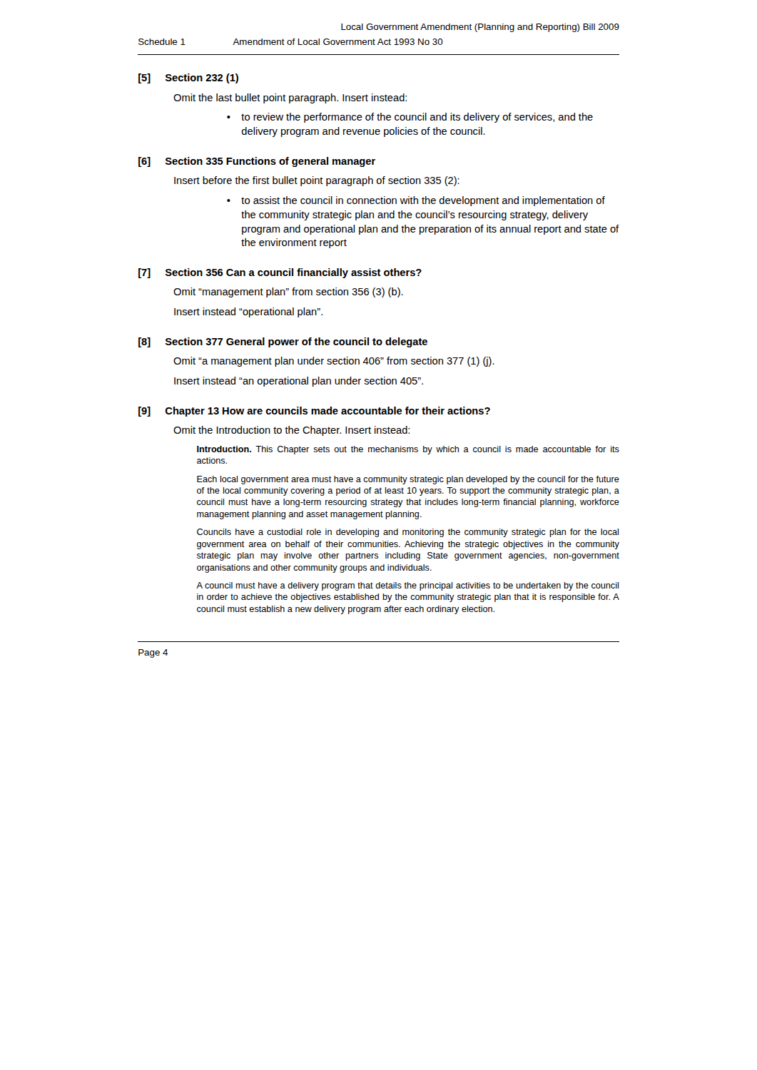Local Government Amendment (Planning and Reporting) Bill 2009
Schedule 1 Amendment of Local Government Act 1993 No 30
[5] Section 232 (1)
Omit the last bullet point paragraph. Insert instead:
to review the performance of the council and its delivery of services, and the delivery program and revenue policies of the council.
[6] Section 335 Functions of general manager
Insert before the first bullet point paragraph of section 335 (2):
to assist the council in connection with the development and implementation of the community strategic plan and the council’s resourcing strategy, delivery program and operational plan and the preparation of its annual report and state of the environment report
[7] Section 356 Can a council financially assist others?
Omit “management plan” from section 356 (3) (b).
Insert instead “operational plan”.
[8] Section 377 General power of the council to delegate
Omit “a management plan under section 406” from section 377 (1) (j).
Insert instead “an operational plan under section 405”.
[9] Chapter 13 How are councils made accountable for their actions?
Omit the Introduction to the Chapter. Insert instead:
Introduction. This Chapter sets out the mechanisms by which a council is made accountable for its actions.
Each local government area must have a community strategic plan developed by the council for the future of the local community covering a period of at least 10 years. To support the community strategic plan, a council must have a long-term resourcing strategy that includes long-term financial planning, workforce management planning and asset management planning.
Councils have a custodial role in developing and monitoring the community strategic plan for the local government area on behalf of their communities. Achieving the strategic objectives in the community strategic plan may involve other partners including State government agencies, non-government organisations and other community groups and individuals.
A council must have a delivery program that details the principal activities to be undertaken by the council in order to achieve the objectives established by the community strategic plan that it is responsible for. A council must establish a new delivery program after each ordinary election.
Page 4